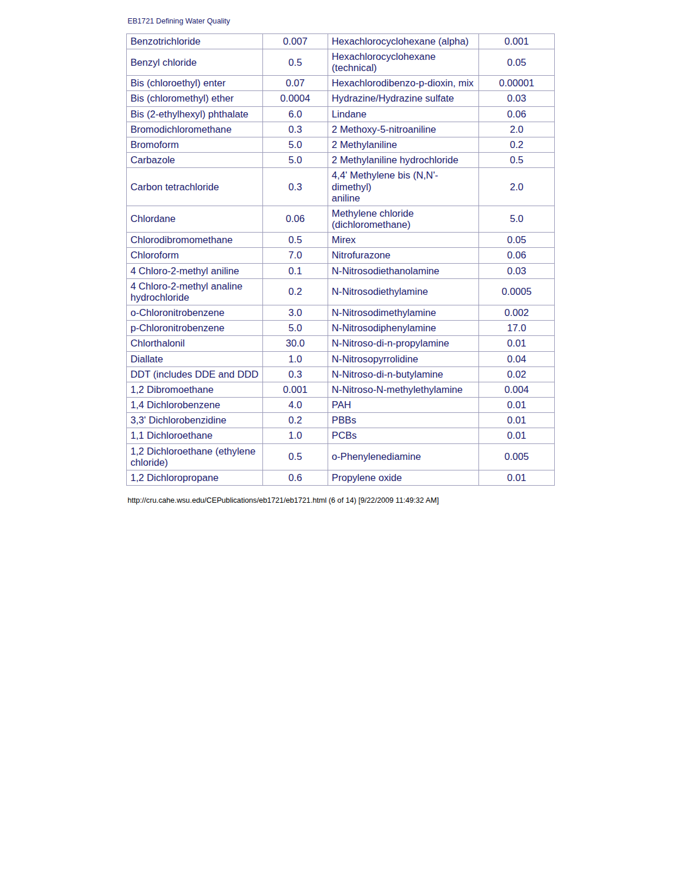EB1721 Defining Water Quality
| Benzotrichloride | 0.007 | Hexachlorocyclohexane (alpha) | 0.001 |
| Benzyl chloride | 0.5 | Hexachlorocyclohexane (technical) | 0.05 |
| Bis (chloroethyl) enter | 0.07 | Hexachlorodibenzo-p-dioxin, mix | 0.00001 |
| Bis (chloromethyl) ether | 0.0004 | Hydrazine/Hydrazine sulfate | 0.03 |
| Bis (2-ethylhexyl) phthalate | 6.0 | Lindane | 0.06 |
| Bromodichloromethane | 0.3 | 2 Methoxy-5-nitroaniline | 2.0 |
| Bromoform | 5.0 | 2 Methylaniline | 0.2 |
| Carbazole | 5.0 | 2 Methylaniline hydrochloride | 0.5 |
| Carbon tetrachloride | 0.3 | 4,4' Methylene bis (N,N'-dimethyl) aniline | 2.0 |
| Chlordane | 0.06 | Methylene chloride (dichloromethane) | 5.0 |
| Chlorodibromomethane | 0.5 | Mirex | 0.05 |
| Chloroform | 7.0 | Nitrofurazone | 0.06 |
| 4 Chloro-2-methyl aniline | 0.1 | N-Nitrosodiethanolamine | 0.03 |
| 4 Chloro-2-methyl analine hydrochloride | 0.2 | N-Nitrosodiethylamine | 0.0005 |
| o-Chloronitrobenzene | 3.0 | N-Nitrosodimethylamine | 0.002 |
| p-Chloronitrobenzene | 5.0 | N-Nitrosodiphenylamine | 17.0 |
| Chlorthalonil | 30.0 | N-Nitroso-di-n-propylamine | 0.01 |
| Diallate | 1.0 | N-Nitrosopyrrolidine | 0.04 |
| DDT (includes DDE and DDD | 0.3 | N-Nitroso-di-n-butylamine | 0.02 |
| 1,2 Dibromoethane | 0.001 | N-Nitroso-N-methylethylamine | 0.004 |
| 1,4 Dichlorobenzene | 4.0 | PAH | 0.01 |
| 3,3' Dichlorobenzidine | 0.2 | PBBs | 0.01 |
| 1,1 Dichloroethane | 1.0 | PCBs | 0.01 |
| 1,2 Dichloroethane (ethylene chloride) | 0.5 | o-Phenylenediamine | 0.005 |
| 1,2 Dichloropropane | 0.6 | Propylene oxide | 0.01 |
http://cru.cahe.wsu.edu/CEPublications/eb1721/eb1721.html (6 of 14) [9/22/2009 11:49:32 AM]